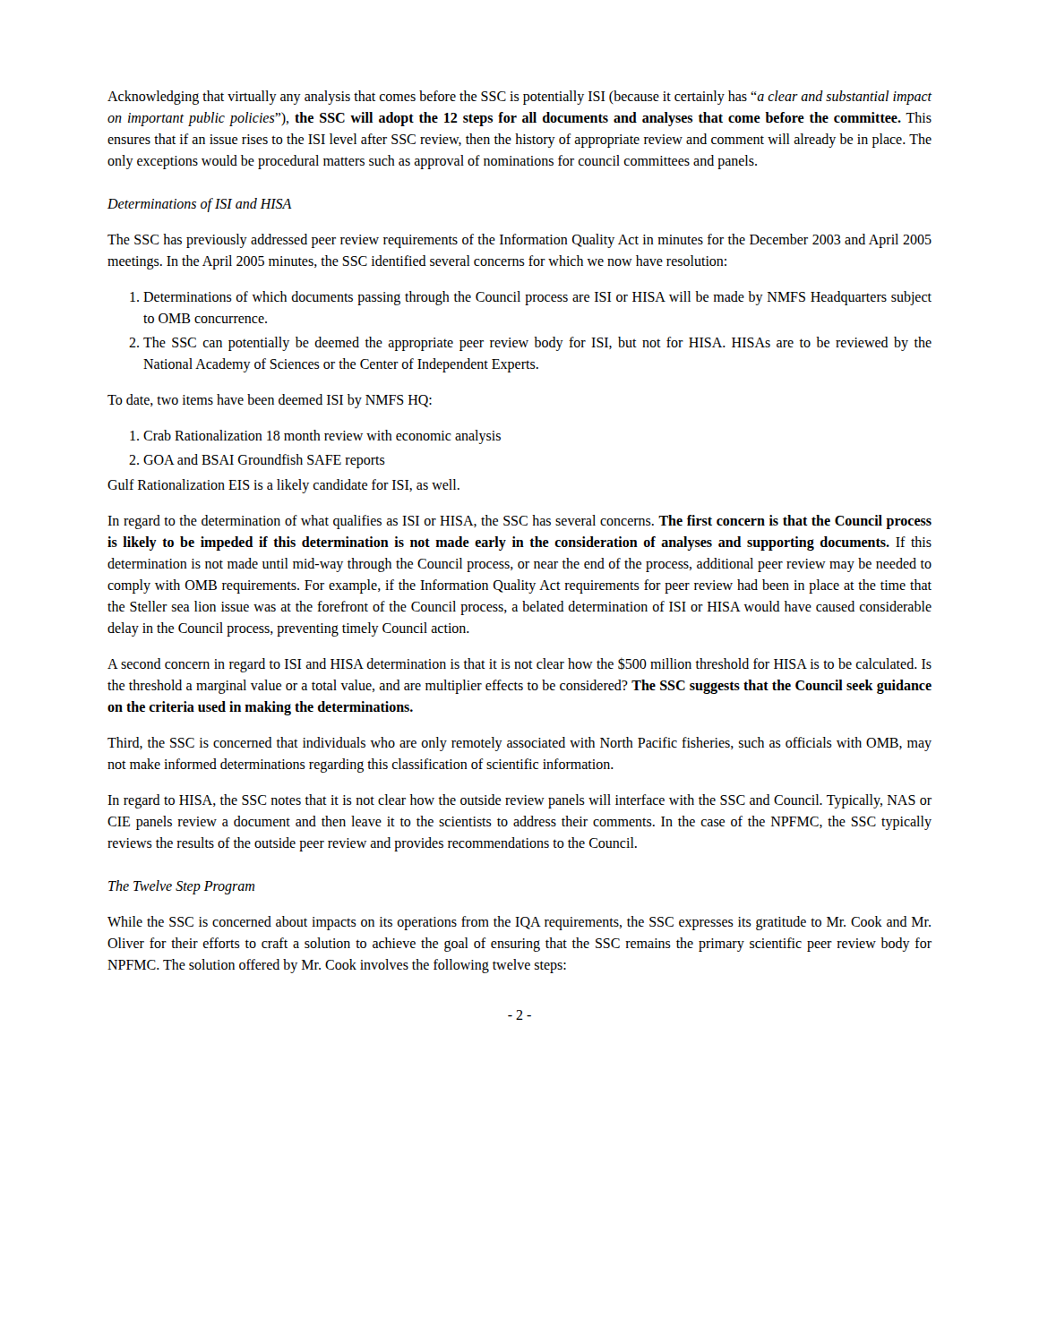Acknowledging that virtually any analysis that comes before the SSC is potentially ISI (because it certainly has “a clear and substantial impact on important public policies”), the SSC will adopt the 12 steps for all documents and analyses that come before the committee. This ensures that if an issue rises to the ISI level after SSC review, then the history of appropriate review and comment will already be in place. The only exceptions would be procedural matters such as approval of nominations for council committees and panels.
Determinations of ISI and HISA
The SSC has previously addressed peer review requirements of the Information Quality Act in minutes for the December 2003 and April 2005 meetings. In the April 2005 minutes, the SSC identified several concerns for which we now have resolution:
Determinations of which documents passing through the Council process are ISI or HISA will be made by NMFS Headquarters subject to OMB concurrence.
The SSC can potentially be deemed the appropriate peer review body for ISI, but not for HISA. HISAs are to be reviewed by the National Academy of Sciences or the Center of Independent Experts.
To date, two items have been deemed ISI by NMFS HQ:
Crab Rationalization 18 month review with economic analysis
GOA and BSAI Groundfish SAFE reports
Gulf Rationalization EIS is a likely candidate for ISI, as well.
In regard to the determination of what qualifies as ISI or HISA, the SSC has several concerns. The first concern is that the Council process is likely to be impeded if this determination is not made early in the consideration of analyses and supporting documents. If this determination is not made until mid-way through the Council process, or near the end of the process, additional peer review may be needed to comply with OMB requirements. For example, if the Information Quality Act requirements for peer review had been in place at the time that the Steller sea lion issue was at the forefront of the Council process, a belated determination of ISI or HISA would have caused considerable delay in the Council process, preventing timely Council action.
A second concern in regard to ISI and HISA determination is that it is not clear how the $500 million threshold for HISA is to be calculated. Is the threshold a marginal value or a total value, and are multiplier effects to be considered? The SSC suggests that the Council seek guidance on the criteria used in making the determinations.
Third, the SSC is concerned that individuals who are only remotely associated with North Pacific fisheries, such as officials with OMB, may not make informed determinations regarding this classification of scientific information.
In regard to HISA, the SSC notes that it is not clear how the outside review panels will interface with the SSC and Council. Typically, NAS or CIE panels review a document and then leave it to the scientists to address their comments. In the case of the NPFMC, the SSC typically reviews the results of the outside peer review and provides recommendations to the Council.
The Twelve Step Program
While the SSC is concerned about impacts on its operations from the IQA requirements, the SSC expresses its gratitude to Mr. Cook and Mr. Oliver for their efforts to craft a solution to achieve the goal of ensuring that the SSC remains the primary scientific peer review body for NPFMC. The solution offered by Mr. Cook involves the following twelve steps:
- 2 -